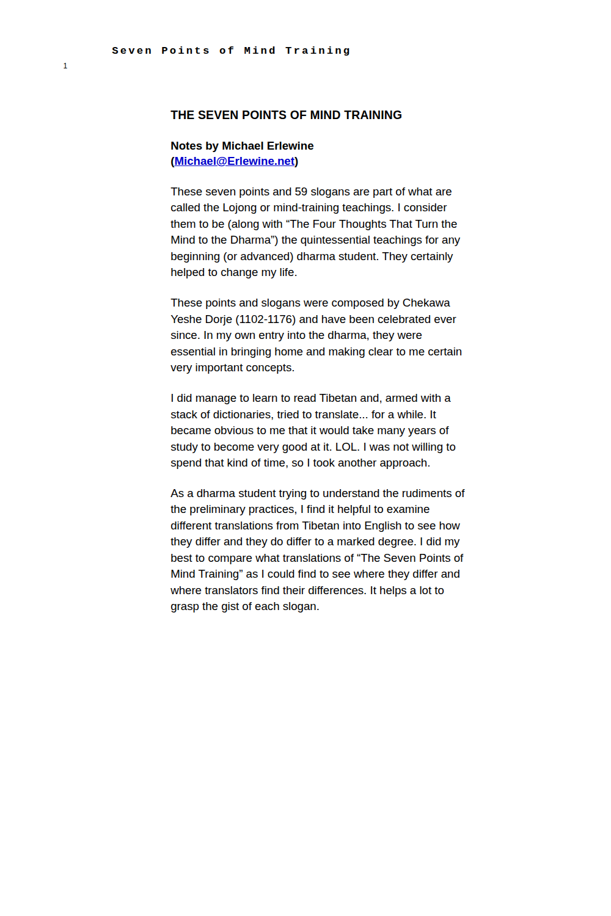Seven Points of Mind Training
1
THE SEVEN POINTS OF MIND TRAINING
Notes by Michael Erlewine
(Michael@Erlewine.net)
These seven points and 59 slogans are part of what are called the Lojong or mind-training teachings. I consider them to be (along with “The Four Thoughts That Turn the Mind to the Dharma”) the quintessential teachings for any beginning (or advanced) dharma student. They certainly helped to change my life.
These points and slogans were composed by Chekawa Yeshe Dorje (1102-1176) and have been celebrated ever since. In my own entry into the dharma, they were essential in bringing home and making clear to me certain very important concepts.
I did manage to learn to read Tibetan and, armed with a stack of dictionaries, tried to translate... for a while. It became obvious to me that it would take many years of study to become very good at it. LOL. I was not willing to spend that kind of time, so I took another approach.
As a dharma student trying to understand the rudiments of the preliminary practices, I find it helpful to examine different translations from Tibetan into English to see how they differ and they do differ to a marked degree. I did my best to compare what translations of “The Seven Points of Mind Training” as I could find to see where they differ and where translators find their differences. It helps a lot to grasp the gist of each slogan.